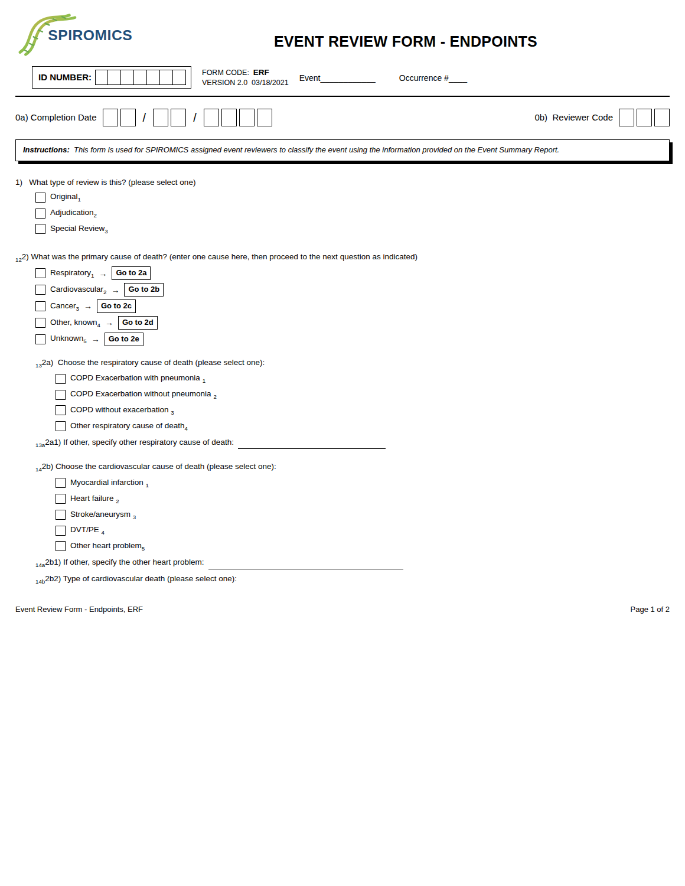SPIROMICS
EVENT REVIEW FORM - ENDPOINTS
ID NUMBER:
FORM CODE: ERF
VERSION 2.0 03/18/2021
Event____________ Occurrence #____
0a) Completion Date / / 0b) Reviewer Code
Instructions: This form is used for SPIROMICS assigned event reviewers to classify the event using the information provided on the Event Summary Report.
1) What type of review is this? (please select one)
Original1
Adjudication2
Special Review3
122) What was the primary cause of death? (enter one cause here, then proceed to the next question as indicated)
Respiratory1 →Go to 2a
Cardiovascular2 →Go to 2b
Cancer3 →Go to 2c
Other, known4 →Go to 2d
Unknown5 →Go to 2e
132a) Choose the respiratory cause of death (please select one):
COPD Exacerbation with pneumonia 1
COPD Exacerbation without pneumonia 2
COPD without exacerbation 3
Other respiratory cause of death4
13a2a1) If other, specify other respiratory cause of death:
142b) Choose the cardiovascular cause of death (please select one):
Myocardial infarction 1
Heart failure 2
Stroke/aneurysm 3
DVT/PE 4
Other heart problem5
14a2b1) If other, specify the other heart problem:
14b2b2) Type of cardiovascular death (please select one):
Event Review Form - Endpoints, ERF Page 1 of 2